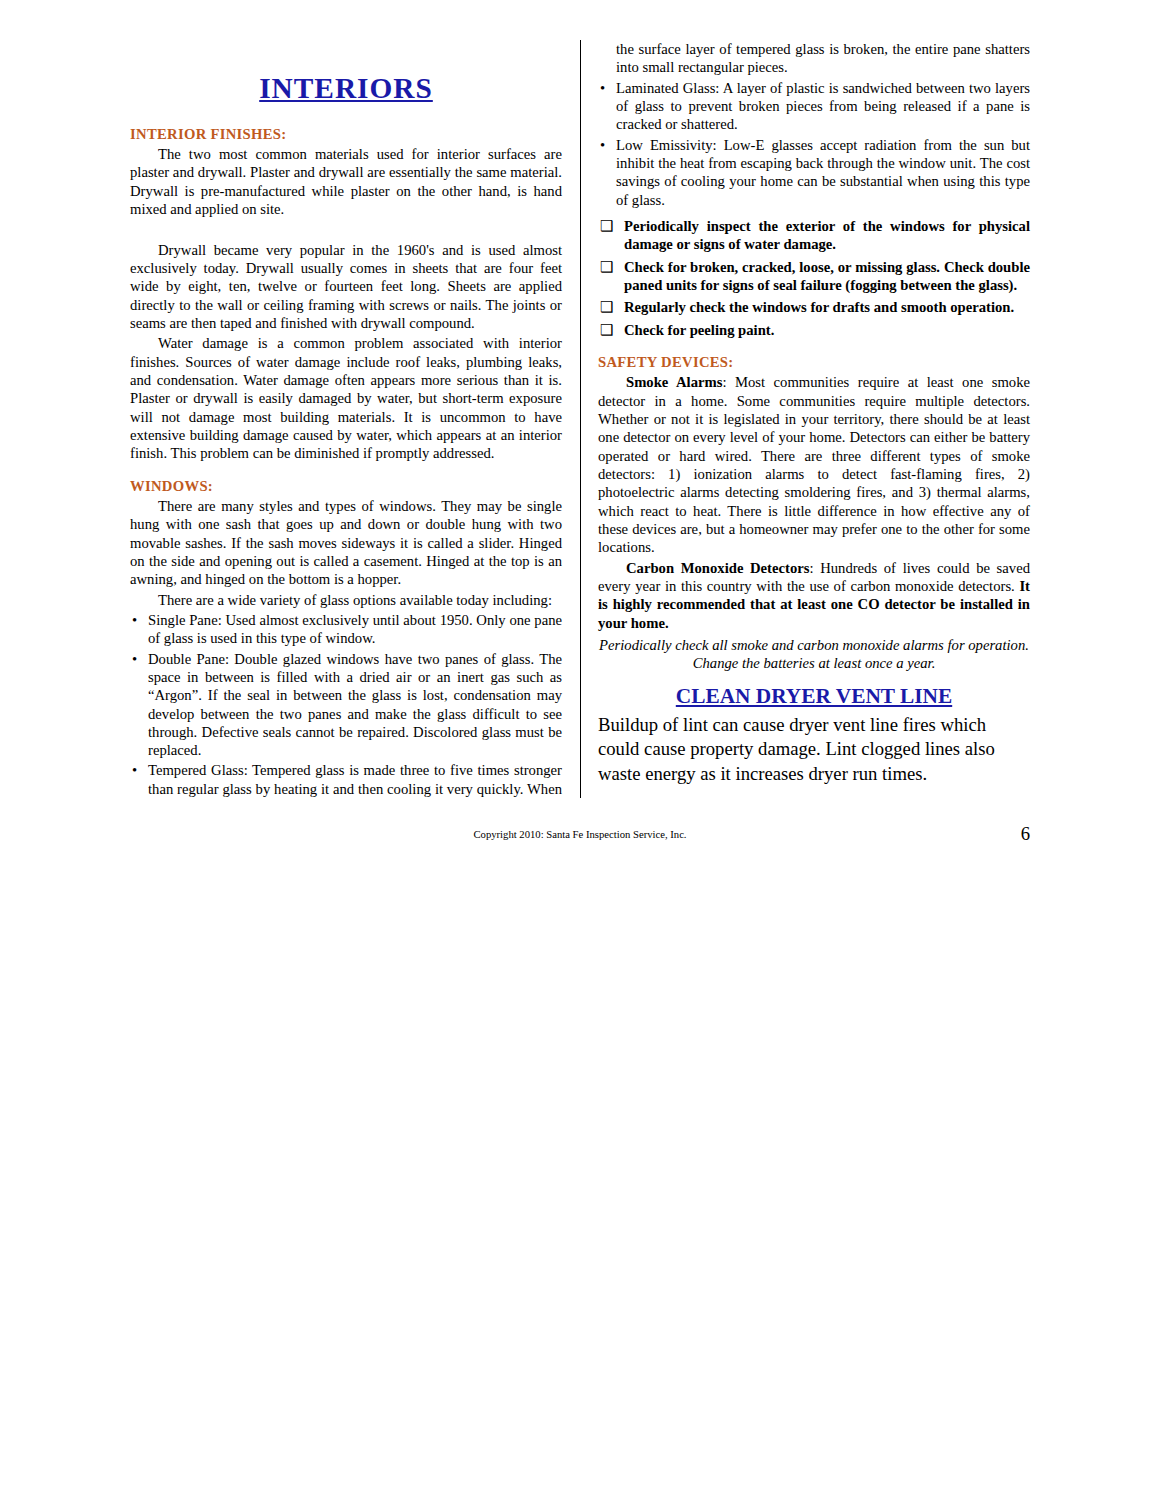INTERIORS
Interior Finishes:
The two most common materials used for interior surfaces are plaster and drywall. Plaster and drywall are essentially the same material. Drywall is pre-manufactured while plaster on the other hand, is hand mixed and applied on site.
Drywall became very popular in the 1960's and is used almost exclusively today. Drywall usually comes in sheets that are four feet wide by eight, ten, twelve or fourteen feet long. Sheets are applied directly to the wall or ceiling framing with screws or nails. The joints or seams are then taped and finished with drywall compound.
Water damage is a common problem associated with interior finishes. Sources of water damage include roof leaks, plumbing leaks, and condensation. Water damage often appears more serious than it is. Plaster or drywall is easily damaged by water, but short-term exposure will not damage most building materials. It is uncommon to have extensive building damage caused by water, which appears at an interior finish. This problem can be diminished if promptly addressed.
Windows:
There are many styles and types of windows. They may be single hung with one sash that goes up and down or double hung with two movable sashes. If the sash moves sideways it is called a slider. Hinged on the side and opening out is called a casement. Hinged at the top is an awning, and hinged on the bottom is a hopper.
There are a wide variety of glass options available today including:
Single Pane: Used almost exclusively until about 1950. Only one pane of glass is used in this type of window.
Double Pane: Double glazed windows have two panes of glass. The space in between is filled with a dried air or an inert gas such as “Argon”. If the seal in between the glass is lost, condensation may develop between the two panes and make the glass difficult to see through. Defective seals cannot be repaired. Discolored glass must be replaced.
Tempered Glass: Tempered glass is made three to five times stronger than regular glass by heating it and then cooling it very quickly. When the surface layer of tempered glass is broken, the entire pane shatters into small rectangular pieces.
Laminated Glass: A layer of plastic is sandwiched between two layers of glass to prevent broken pieces from being released if a pane is cracked or shattered.
Low Emissivity: Low-E glasses accept radiation from the sun but inhibit the heat from escaping back through the window unit. The cost savings of cooling your home can be substantial when using this type of glass.
Periodically inspect the exterior of the windows for physical damage or signs of water damage.
Check for broken, cracked, loose, or missing glass. Check double paned units for signs of seal failure (fogging between the glass).
Regularly check the windows for drafts and smooth operation.
Check for peeling paint.
Safety Devices:
Smoke Alarms: Most communities require at least one smoke detector in a home. Some communities require multiple detectors. Whether or not it is legislated in your territory, there should be at least one detector on every level of your home. Detectors can either be battery operated or hard wired. There are three different types of smoke detectors: 1) ionization alarms to detect fast-flaming fires, 2) photoelectric alarms detecting smoldering fires, and 3) thermal alarms, which react to heat. There is little difference in how effective any of these devices are, but a homeowner may prefer one to the other for some locations.
Carbon Monoxide Detectors: Hundreds of lives could be saved every year in this country with the use of carbon monoxide detectors. It is highly recommended that at least one CO detector be installed in your home.
Periodically check all smoke and carbon monoxide alarms for operation. Change the batteries at least once a year.
CLEAN DRYER VENT LINE
Buildup of lint can cause dryer vent line fires which could cause property damage. Lint clogged lines also waste energy as it increases dryer run times.
Copyright 2010: Santa Fe Inspection Service, Inc.
6